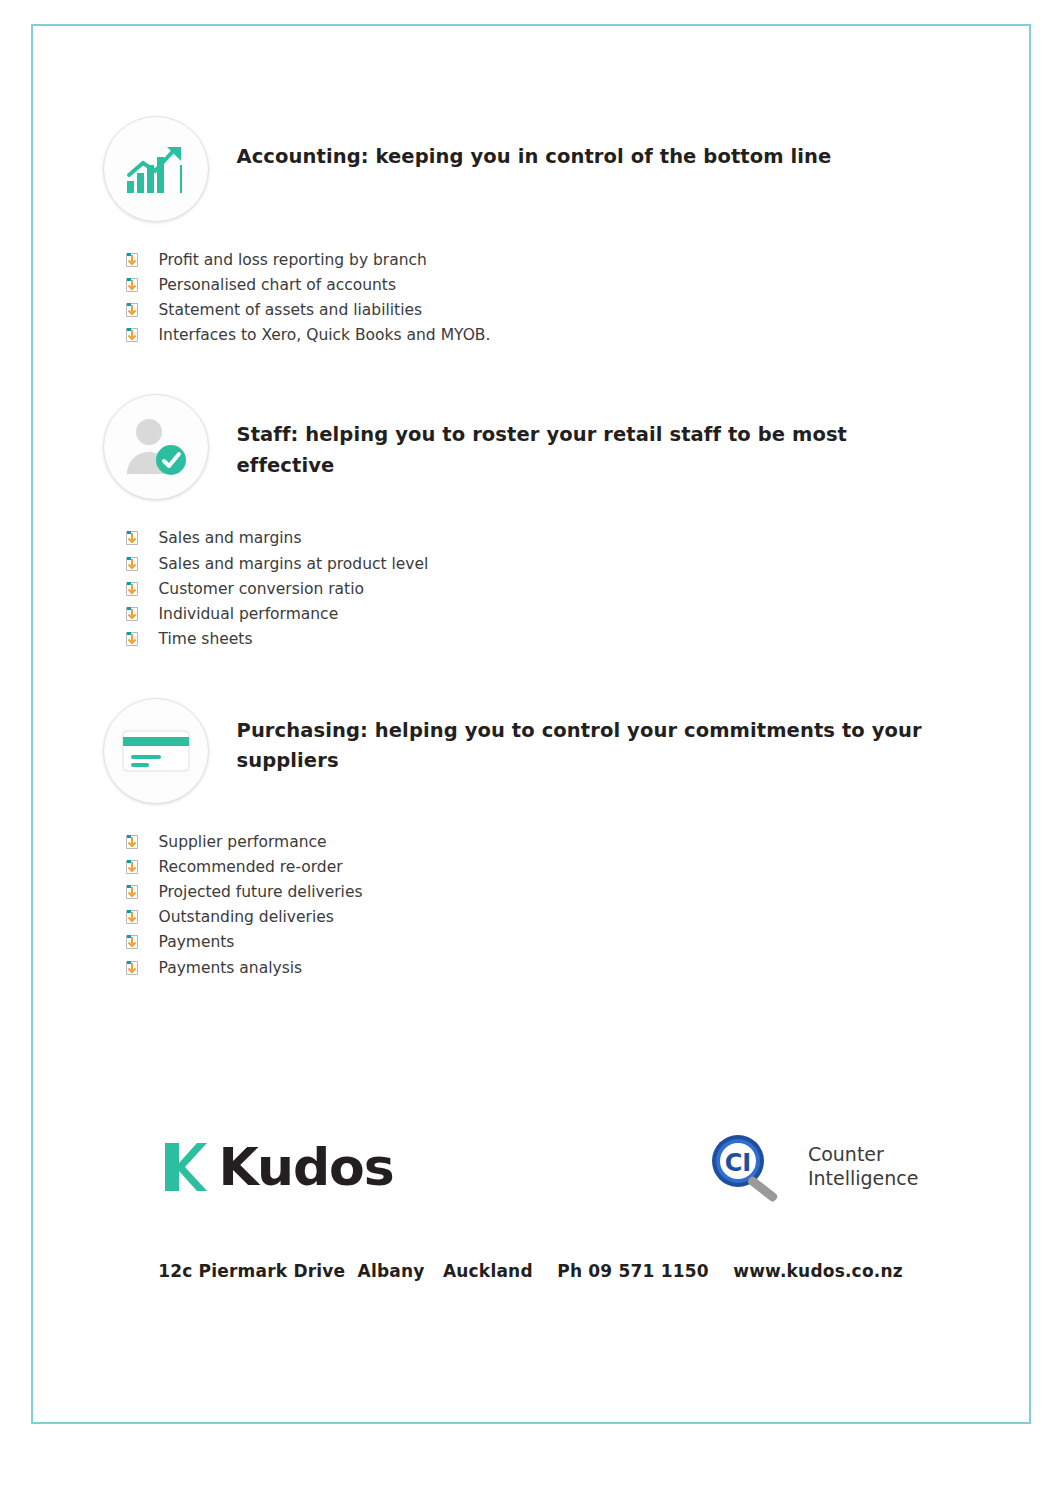Accounting: keeping you in control of the bottom line
Profit and loss reporting by branch
Personalised chart of accounts
Statement of assets and liabilities
Interfaces to Xero, Quick Books and MYOB.
Staff: helping you to roster your retail staff to be most effective
Sales and margins
Sales and margins at product level
Customer conversion ratio
Individual performance
Time sheets
Purchasing: helping you to control your commitments to your suppliers
Supplier performance
Recommended re-order
Projected future deliveries
Outstanding deliveries
Payments
Payments analysis
Kudos
CI
Counter
Intelligence
12c Piermark Drive Albany Auckland Ph 09 571 1150 www.kudos.co.nz